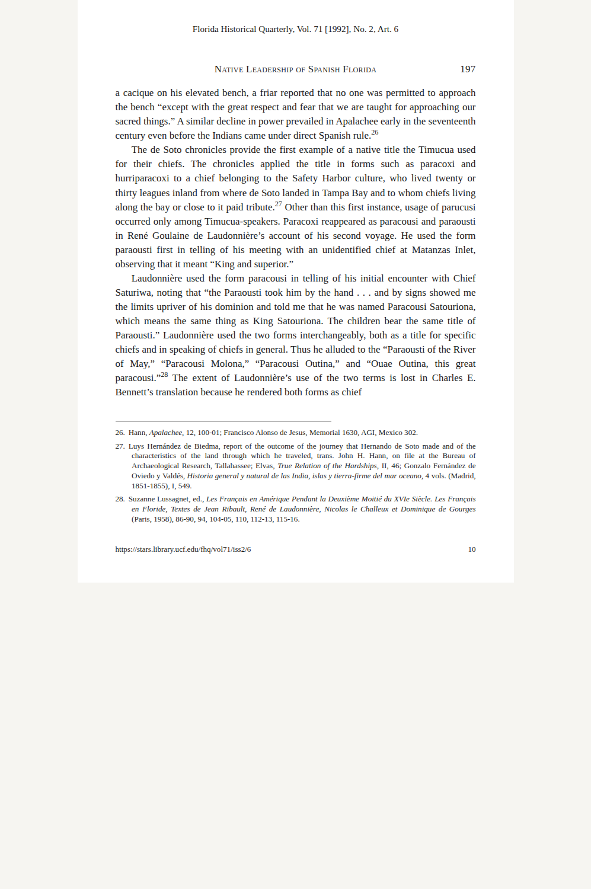Florida Historical Quarterly, Vol. 71 [1992], No. 2, Art. 6
Native Leadership of Spanish Florida 197
a cacique on his elevated bench, a friar reported that no one was permitted to approach the bench “except with the great respect and fear that we are taught for approaching our sacred things.” A similar decline in power prevailed in Apalachee early in the seventeenth century even before the Indians came under direct Spanish rule.26
The de Soto chronicles provide the first example of a native title the Timucua used for their chiefs. The chronicles applied the title in forms such as paracoxi and hurriparacoxi to a chief belonging to the Safety Harbor culture, who lived twenty or thirty leagues inland from where de Soto landed in Tampa Bay and to whom chiefs living along the bay or close to it paid tribute.27 Other than this first instance, usage of parucusi occurred only among Timucua-speakers. Paracoxi reappeared as paracousi and paraousti in René Goulaine de Laudonnière’s account of his second voyage. He used the form paraousti first in telling of his meeting with an unidentified chief at Matanzas Inlet, observing that it meant “King and superior.”
Laudonnière used the form paracousi in telling of his initial encounter with Chief Saturiwa, noting that “the Paraousti took him by the hand . . . and by signs showed me the limits upriver of his dominion and told me that he was named Paracousi Satouriona, which means the same thing as King Satouriona. The children bear the same title of Paraousti.” Laudonnière used the two forms interchangeably, both as a title for specific chiefs and in speaking of chiefs in general. Thus he alluded to the “Paraousti of the River of May,” “Paracousi Molona,” “Paracousi Outina,” and “Ouae Outina, this great paracousi.”28 The extent of Laudonnière’s use of the two terms is lost in Charles E. Bennett’s translation because he rendered both forms as chief
26. Hann, Apalachee, 12, 100-01; Francisco Alonso de Jesus, Memorial 1630, AGI, Mexico 302.
27. Luys Hernández de Biedma, report of the outcome of the journey that Hernando de Soto made and of the characteristics of the land through which he traveled, trans. John H. Hann, on file at the Bureau of Archaeological Research, Tallahassee; Elvas, True Relation of the Hardships, II, 46; Gonzalo Fernández de Oviedo y Valdés, Historia general y natural de las India, islas y tierra-firme del mar oceano, 4 vols. (Madrid, 1851-1855), I, 549.
28. Suzanne Lussagnet, ed., Les Français en Amérique Pendant la Deuxième Moitié du XVIe Siècle. Les Français en Floride, Textes de Jean Ribault, René de Laudonnière, Nicolas le Challeux et Dominique de Gourges (Paris, 1958), 86-90, 94, 104-05, 110, 112-13, 115-16.
https://stars.library.ucf.edu/fhq/vol71/iss2/6 10